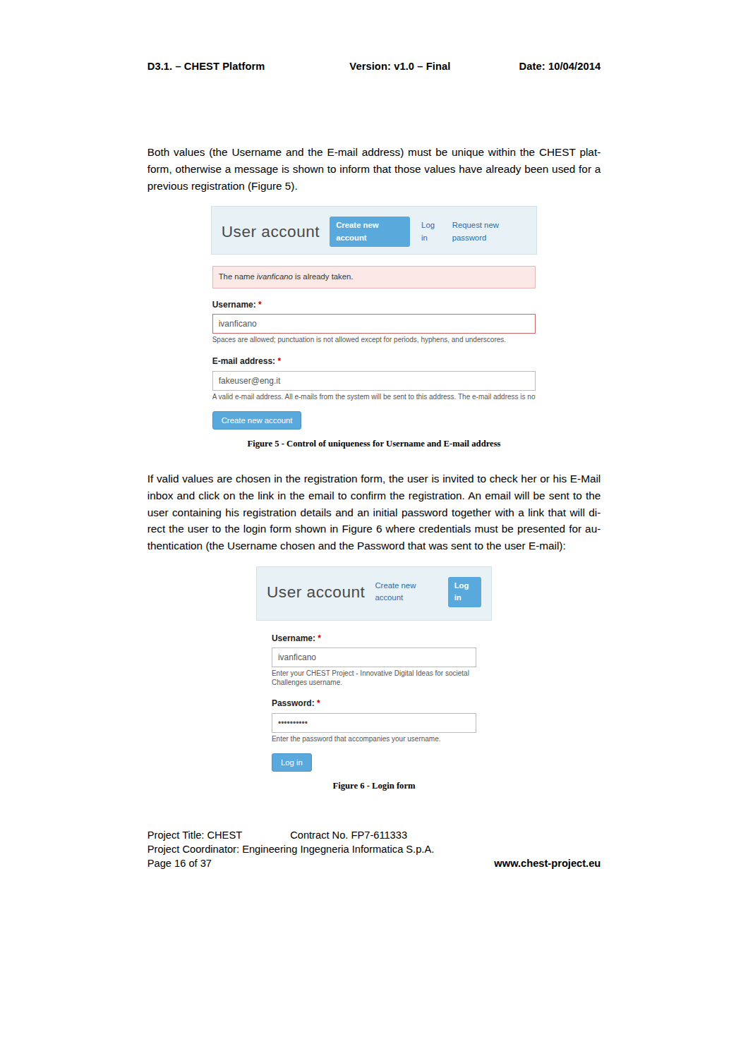D3.1. – CHEST Platform
Version: v1.0 – Final
Date: 10/04/2014
Both values (the Username and the E-mail address) must be unique within the CHEST platform, otherwise a message is shown to inform that those values have already been used for a previous registration (Figure 5).
User account
Create new account Log in Request new password
The name ivanficano is already taken.
Username: *
Spaces are allowed; punctuation is not allowed except for periods, hyphens, and underscores.
E-mail address: *
A valid e-mail address. All e-mails from the system will be sent to this address. The e-mail address is not made public and will
Create new account
Figure 5 - Control of uniqueness for Username and E-mail address
If valid values are chosen in the registration form, the user is invited to check her or his E-Mail inbox and click on the link in the email to confirm the registration. An email will be sent to the user containing his registration details and an initial password together with a link that will direct the user to the login form shown in Figure 6 where credentials must be presented for authentication (the Username chosen and the Password that was sent to the user E-mail):
User account
Create new account Log in
Username: *
Enter your CHEST Project - Innovative Digital Ideas for societal Challenges username.
Password: *
Enter the password that accompanies your username.
Log in
Figure 6 - Login form
Project Title: CHEST Contract No. FP7-611333
Project Coordinator: Engineering Ingegneria Informatica S.p.A.
Page 16 of 37
www.chest-project.eu